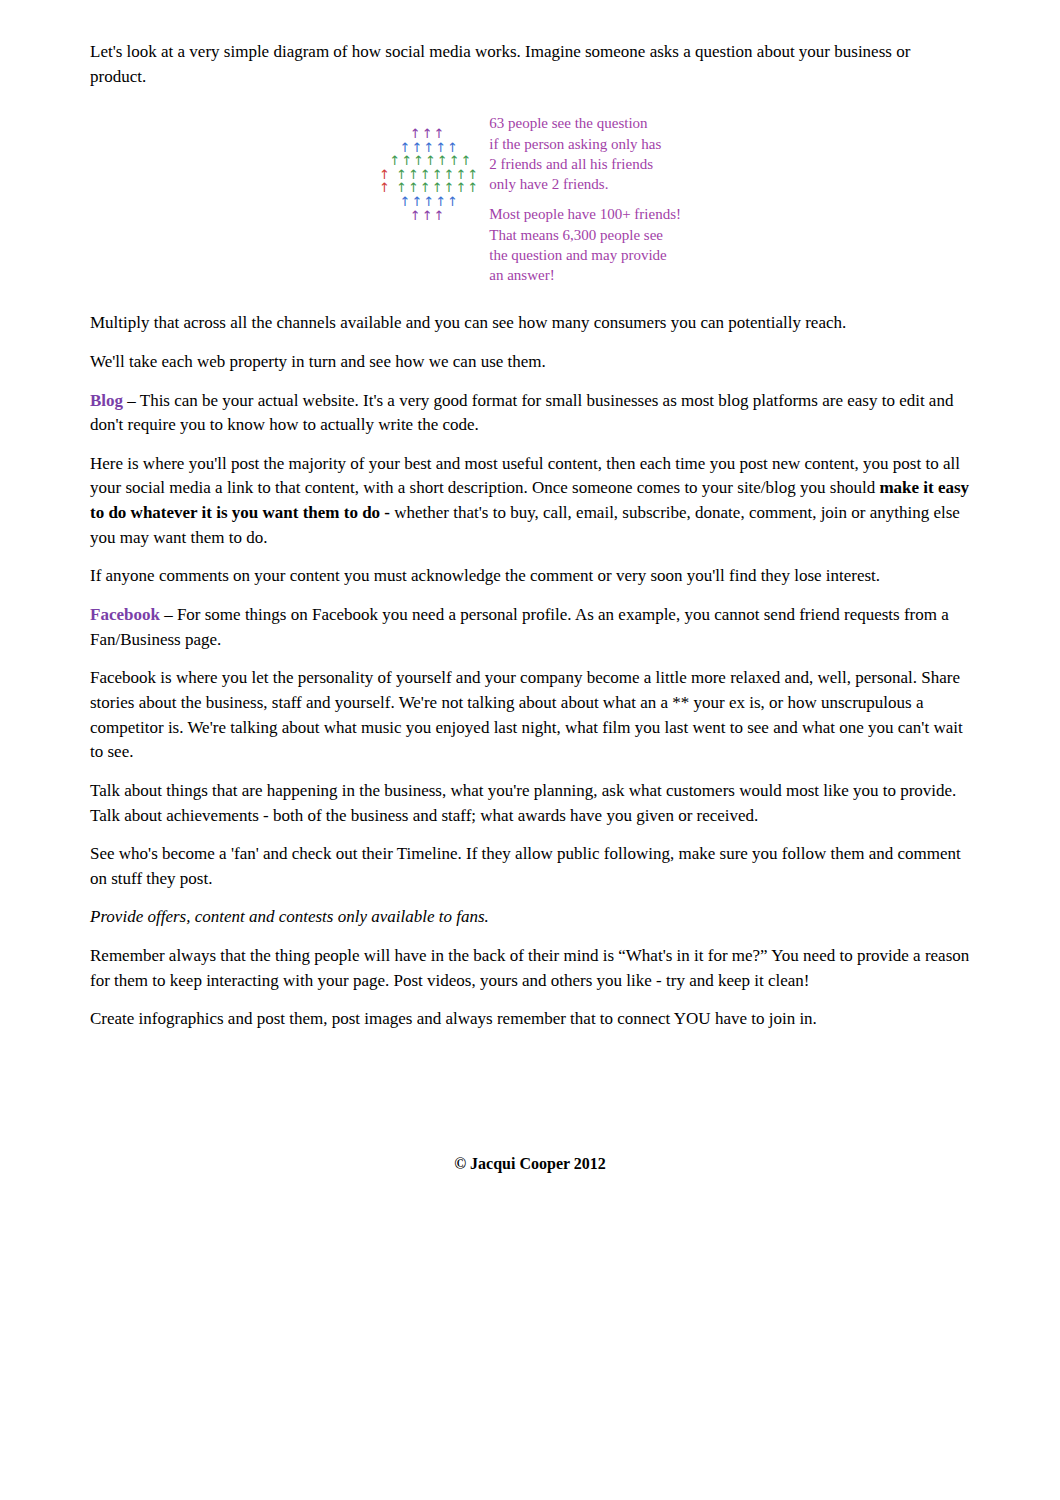Let's look at a very simple diagram of how social media works. Imagine someone asks a question about your business or product.
↑↑↑ ↑↑↑↑↑ ↑↑↑↑↑↑↑ ↑ ↑↑↑↑↑↑↑ ↑ ↑↑↑↑↑↑↑ ↑↑↑↑↑ ↑↑↑
63 people see the question
if the person asking only has
2 friends and all his friends
only have 2 friends. Most people have 100+ friends!
That means 6,300 people see
the question and may provide
an answer!
Multiply that across all the channels available and you can see how many consumers you can potentially reach.
We'll take each web property in turn and see how we can use them.
Blog – This can be your actual website. It's a very good format for small businesses as most blog platforms are easy to edit and don't require you to know how to actually write the code.
Here is where you'll post the majority of your best and most useful content, then each time you post new content, you post to all your social media a link to that content, with a short description. Once someone comes to your site/blog you should make it easy to do whatever it is you want them to do - whether that's to buy, call, email, subscribe, donate, comment, join or anything else you may want them to do.
If anyone comments on your content you must acknowledge the comment or very soon you'll find they lose interest.
Facebook – For some things on Facebook you need a personal profile. As an example, you cannot send friend requests from a Fan/Business page.
Facebook is where you let the personality of yourself and your company become a little more relaxed and, well, personal. Share stories about the business, staff and yourself. We're not talking about about what an a ** your ex is, or how unscrupulous a competitor is. We're talking about what music you enjoyed last night, what film you last went to see and what one you can't wait to see.
Talk about things that are happening in the business, what you're planning, ask what customers would most like you to provide. Talk about achievements - both of the business and staff; what awards have you given or received.
See who's become a 'fan' and check out their Timeline. If they allow public following, make sure you follow them and comment on stuff they post.
Provide offers, content and contests only available to fans.
Remember always that the thing people will have in the back of their mind is “What's in it for me?” You need to provide a reason for them to keep interacting with your page. Post videos, yours and others you like - try and keep it clean!
Create infographics and post them, post images and always remember that to connect YOU have to join in.
© Jacqui Cooper 2012